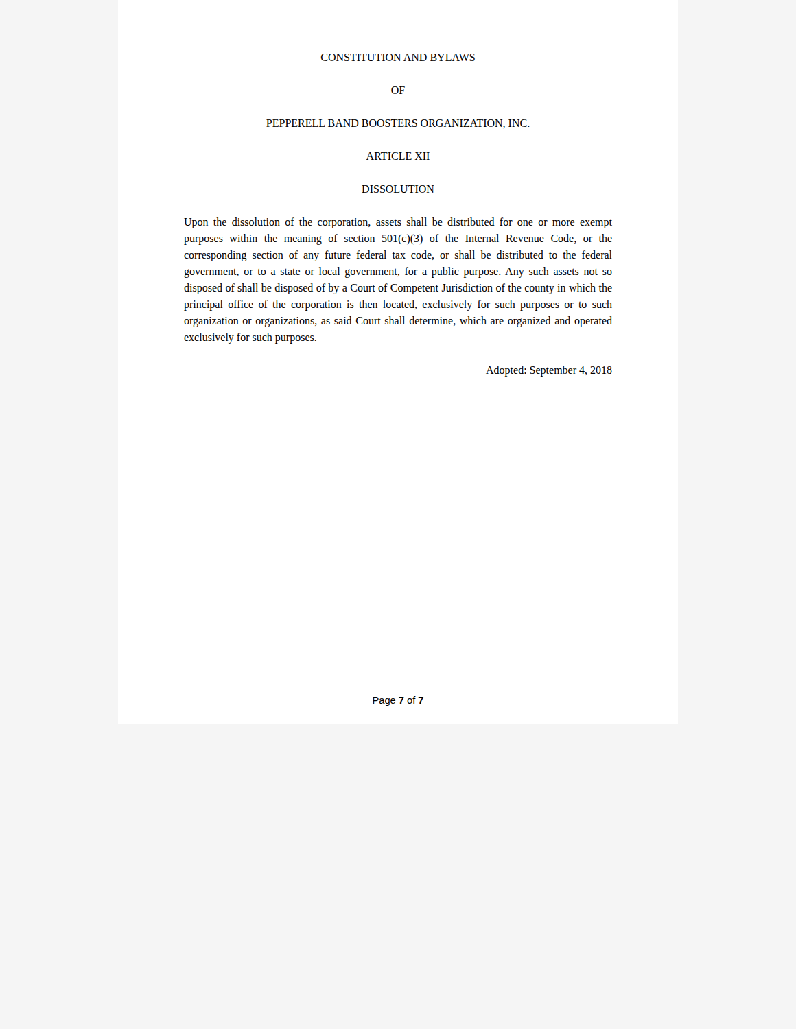CONSTITUTION AND BYLAWS
OF
PEPPERELL BAND BOOSTERS ORGANIZATION, INC.
ARTICLE XII
DISSOLUTION
Upon the dissolution of the corporation, assets shall be distributed for one or more exempt purposes within the meaning of section 501(c)(3) of the Internal Revenue Code, or the corresponding section of any future federal tax code, or shall be distributed to the federal government, or to a state or local government, for a public purpose. Any such assets not so disposed of shall be disposed of by a Court of Competent Jurisdiction of the county in which the principal office of the corporation is then located, exclusively for such purposes or to such organization or organizations, as said Court shall determine, which are organized and operated exclusively for such purposes.
Adopted: September 4, 2018
Page 7 of 7